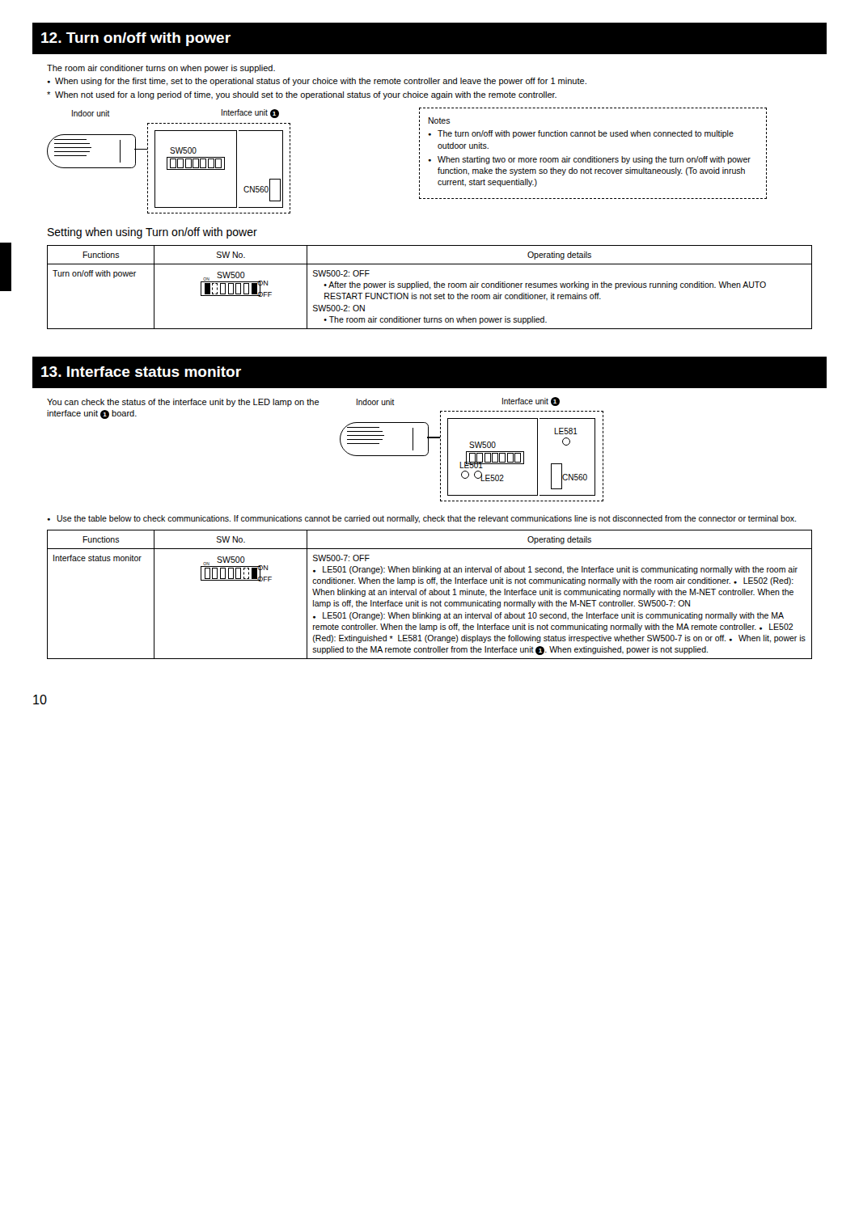12. Turn on/off with power
The room air conditioner turns on when power is supplied.
When using for the first time, set to the operational status of your choice with the remote controller and leave the power off for 1 minute.
When not used for a long period of time, you should set to the operational status of your choice again with the remote controller.
Indoor unit Interface unit 1
SW500
CN560
Notes
The turn on/off with power function cannot be used when connected to multiple outdoor units.
When starting two or more room air conditioners by using the turn on/off with power function, make the system so they do not recover simultaneously. (To avoid inrush current, start sequentially.)
Setting when using Turn on/off with power
| Functions | SW No. | Operating details |
| --- | --- | --- |
| Turn on/off with power | SW500 ON ON OFF | SW500-2: OFF • After the power is supplied, the room air conditioner resumes working in the previous running condition. When AUTO RESTART FUNCTION is not set to the room air conditioner, it remains off. SW500-2: ON • The room air conditioner turns on when power is supplied. |
13. Interface status monitor
You can check the status of the interface unit by the LED lamp on the interface unit 1 board.
Indoor unit Interface unit 1
SW500
LE501
LE502
LE581
CN560
Use the table below to check communications. If communications cannot be carried out normally, check that the relevant communications line is not disconnected from the connector or terminal box.
| Functions | SW No. | Operating details |
| --- | --- | --- |
| Interface status monitor | SW500 ON ON OFF | SW500-7: OFF LE501 (Orange): When blinking at an interval of about 1 second, the Interface unit is communicating normally with the room air conditioner. When the lamp is off, the Interface unit is not communicating normally with the room air conditioner. LE502 (Red): When blinking at an interval of about 1 minute, the Interface unit is communicating normally with the M-NET controller. When the lamp is off, the Interface unit is not communicating normally with the M-NET controller. SW500-7: ON LE501 (Orange): When blinking at an interval of about 10 second, the Interface unit is communicating normally with the MA remote controller. When the lamp is off, the Interface unit is not communicating normally with the MA remote controller. LE502 (Red): Extinguished LE581 (Orange) displays the following status irrespective whether SW500-7 is on or off. When lit, power is supplied to the MA remote controller from the Interface unit 1 . When extinguished, power is not supplied. |
10